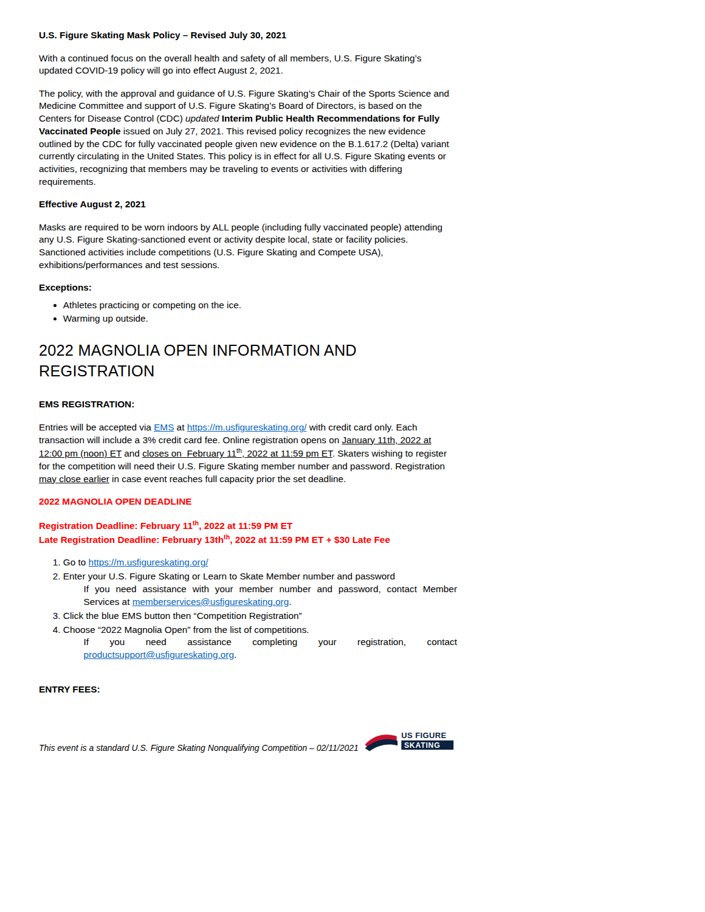U.S. Figure Skating Mask Policy – Revised July 30, 2021
With a continued focus on the overall health and safety of all members, U.S. Figure Skating’s updated COVID-19 policy will go into effect August 2, 2021.
The policy, with the approval and guidance of U.S. Figure Skating’s Chair of the Sports Science and Medicine Committee and support of U.S. Figure Skating’s Board of Directors, is based on the Centers for Disease Control (CDC) updated Interim Public Health Recommendations for Fully Vaccinated People issued on July 27, 2021. This revised policy recognizes the new evidence outlined by the CDC for fully vaccinated people given new evidence on the B.1.617.2 (Delta) variant currently circulating in the United States. This policy is in effect for all U.S. Figure Skating events or activities, recognizing that members may be traveling to events or activities with differing requirements.
Effective August 2, 2021
Masks are required to be worn indoors by ALL people (including fully vaccinated people) attending any U.S. Figure Skating-sanctioned event or activity despite local, state or facility policies. Sanctioned activities include competitions (U.S. Figure Skating and Compete USA), exhibitions/performances and test sessions.
Exceptions:
Athletes practicing or competing on the ice.
Warming up outside.
2022 MAGNOLIA OPEN INFORMATION AND REGISTRATION
EMS REGISTRATION:
Entries will be accepted via EMS at https://m.usfigureskating.org/ with credit card only. Each transaction will include a 3% credit card fee. Online registration opens on January 11th, 2022 at 12:00 pm (noon) ET and closes on February 11th, 2022 at 11:59 pm ET. Skaters wishing to register for the competition will need their U.S. Figure Skating member number and password. Registration may close earlier in case event reaches full capacity prior the set deadline.
2022 MAGNOLIA OPEN DEADLINE
Registration Deadline: February 11th, 2022 at 11:59 PM ET
Late Registration Deadline: February 13thth, 2022 at 11:59 PM ET + $30 Late Fee
Go to https://m.usfigureskating.org/
Enter your U.S. Figure Skating or Learn to Skate Member number and password If you need assistance with your member number and password, contact Member Services at memberservices@usfigureskating.org.
Click the blue EMS button then “Competition Registration”
Choose “2022 Magnolia Open” from the list of competitions. If you need assistance completing your registration, contact productsupport@usfigureskating.org.
ENTRY FEES:
This event is a standard U.S. Figure Skating Nonqualifying Competition – 02/11/2021
US FIGURE SKATING